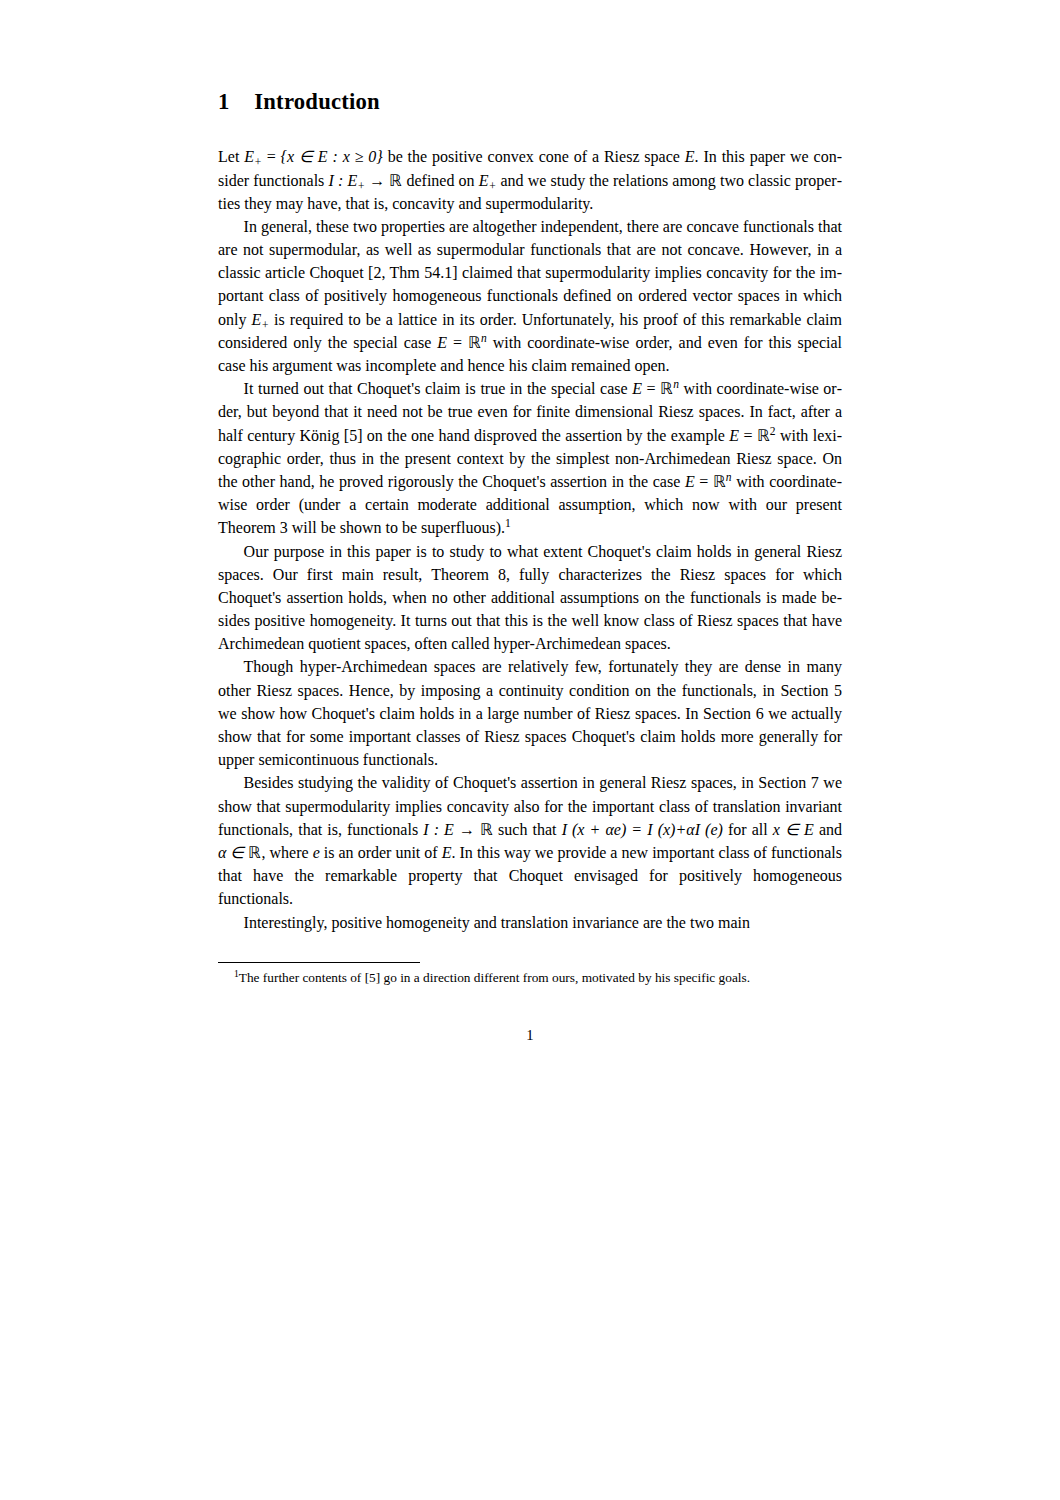1 Introduction
Let E+ = {x ∈ E : x ≥ 0} be the positive convex cone of a Riesz space E. In this paper we consider functionals I : E+ → ℝ defined on E+ and we study the relations among two classic properties they may have, that is, concavity and supermodularity.
In general, these two properties are altogether independent, there are concave functionals that are not supermodular, as well as supermodular functionals that are not concave. However, in a classic article Choquet [2, Thm 54.1] claimed that supermodularity implies concavity for the important class of positively homogeneous functionals defined on ordered vector spaces in which only E+ is required to be a lattice in its order. Unfortunately, his proof of this remarkable claim considered only the special case E = ℝn with coordinate-wise order, and even for this special case his argument was incomplete and hence his claim remained open.
It turned out that Choquet's claim is true in the special case E = ℝn with coordinate-wise order, but beyond that it need not be true even for finite dimensional Riesz spaces. In fact, after a half century König [5] on the one hand disproved the assertion by the example E = ℝ2 with lexicographic order, thus in the present context by the simplest non-Archimedean Riesz space. On the other hand, he proved rigorously the Choquet's assertion in the case E = ℝn with coordinate-wise order (under a certain moderate additional assumption, which now with our present Theorem 3 will be shown to be superfluous).1
Our purpose in this paper is to study to what extent Choquet's claim holds in general Riesz spaces. Our first main result, Theorem 8, fully characterizes the Riesz spaces for which Choquet's assertion holds, when no other additional assumptions on the functionals is made besides positive homogeneity. It turns out that this is the well know class of Riesz spaces that have Archimedean quotient spaces, often called hyper-Archimedean spaces.
Though hyper-Archimedean spaces are relatively few, fortunately they are dense in many other Riesz spaces. Hence, by imposing a continuity condition on the functionals, in Section 5 we show how Choquet's claim holds in a large number of Riesz spaces. In Section 6 we actually show that for some important classes of Riesz spaces Choquet's claim holds more generally for upper semicontinuous functionals.
Besides studying the validity of Choquet's assertion in general Riesz spaces, in Section 7 we show that supermodularity implies concavity also for the important class of translation invariant functionals, that is, functionals I : E → ℝ such that I (x + αe) = I (x)+αI (e) for all x ∈ E and α ∈ ℝ, where e is an order unit of E. In this way we provide a new important class of functionals that have the remarkable property that Choquet envisaged for positively homogeneous functionals.
Interestingly, positive homogeneity and translation invariance are the two main
1The further contents of [5] go in a direction different from ours, motivated by his specific goals.
1